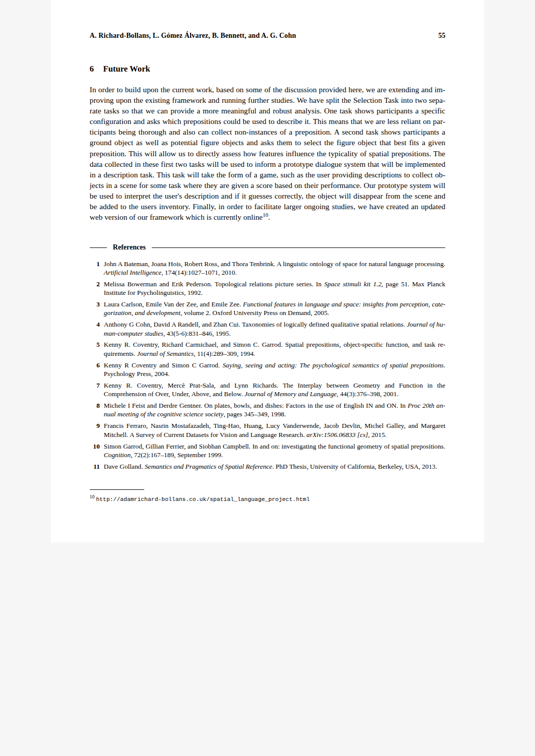A. Richard-Bollans, L. Gómez Álvarez, B. Bennett, and A. G. Cohn 55
6 Future Work
In order to build upon the current work, based on some of the discussion provided here, we are extending and improving upon the existing framework and running further studies. We have split the Selection Task into two separate tasks so that we can provide a more meaningful and robust analysis. One task shows participants a specific configuration and asks which prepositions could be used to describe it. This means that we are less reliant on participants being thorough and also can collect non-instances of a preposition. A second task shows participants a ground object as well as potential figure objects and asks them to select the figure object that best fits a given preposition. This will allow us to directly assess how features influence the typicality of spatial prepositions. The data collected in these first two tasks will be used to inform a prototype dialogue system that will be implemented in a description task. This task will take the form of a game, such as the user providing descriptions to collect objects in a scene for some task where they are given a score based on their performance. Our prototype system will be used to interpret the user's description and if it guesses correctly, the object will disappear from the scene and be added to the users inventory. Finally, in order to facilitate larger ongoing studies, we have created an updated web version of our framework which is currently online10.
References
1 John A Bateman, Joana Hois, Robert Ross, and Thora Tenbrink. A linguistic ontology of space for natural language processing. Artificial Intelligence, 174(14):1027–1071, 2010.
2 Melissa Bowerman and Erik Pederson. Topological relations picture series. In Space stimuli kit 1.2, page 51. Max Planck Institute for Psycholinguistics, 1992.
3 Laura Carlson, Emile Van der Zee, and Emile Zee. Functional features in language and space: insights from perception, categorization, and development, volume 2. Oxford University Press on Demand, 2005.
4 Anthony G Cohn, David A Randell, and Zhan Cui. Taxonomies of logically defined qualitative spatial relations. Journal of human-computer studies, 43(5-6):831–846, 1995.
5 Kenny R. Coventry, Richard Carmichael, and Simon C. Garrod. Spatial prepositions, object-specific function, and task requirements. Journal of Semantics, 11(4):289–309, 1994.
6 Kenny R Coventry and Simon C Garrod. Saying, seeing and acting: The psychological semantics of spatial prepositions. Psychology Press, 2004.
7 Kenny R. Coventry, Mercè Prat-Sala, and Lynn Richards. The Interplay between Geometry and Function in the Comprehension of Over, Under, Above, and Below. Journal of Memory and Language, 44(3):376–398, 2001.
8 Michele I Feist and Derdre Gentner. On plates, bowls, and dishes: Factors in the use of English IN and ON. In Proc 20th annual meeting of the cognitive science society, pages 345–349, 1998.
9 Francis Ferraro, Nasrin Mostafazadeh, Ting-Hao, Huang, Lucy Vanderwende, Jacob Devlin, Michel Galley, and Margaret Mitchell. A Survey of Current Datasets for Vision and Language Research. arXiv:1506.06833 [cs], 2015.
10 Simon Garrod, Gillian Ferrier, and Siobhan Campbell. In and on: investigating the functional geometry of spatial prepositions. Cognition, 72(2):167–189, September 1999.
11 Dave Golland. Semantics and Pragmatics of Spatial Reference. PhD Thesis, University of California, Berkeley, USA, 2013.
10 http://adamrichard-bollans.co.uk/spatial_language_project.html